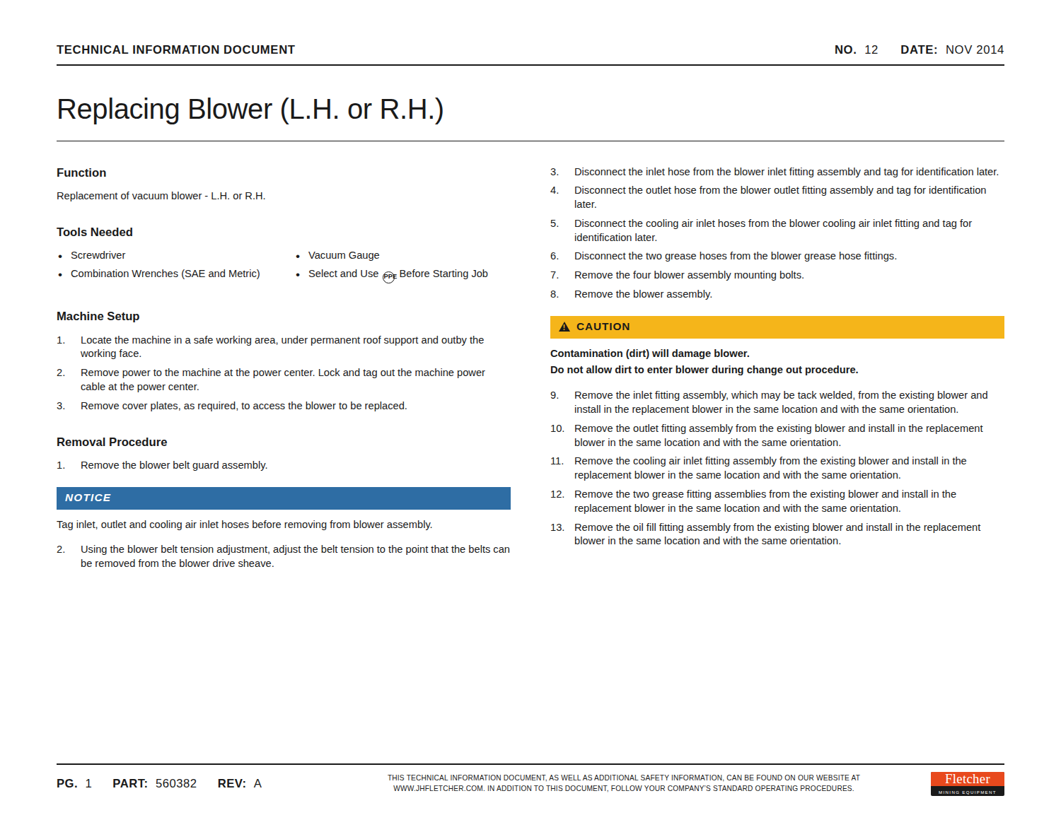Technical Information Document
NO. 12 DATE: NOV 2014
Replacing Blower (L.H. or R.H.)
Function
Replacement of vacuum blower - L.H. or R.H.
Tools Needed
Screwdriver
Combination Wrenches (SAE and Metric)
Vacuum Gauge
Select and Use PPE Before Starting Job
Machine Setup
1. Locate the machine in a safe working area, under permanent roof support and outby the working face.
2. Remove power to the machine at the power center. Lock and tag out the machine power cable at the power center.
3. Remove cover plates, as required, to access the blower to be replaced.
Removal Procedure
1. Remove the blower belt guard assembly.
NOTICE
Tag inlet, outlet and cooling air inlet hoses before removing from blower assembly.
2. Using the blower belt tension adjustment, adjust the belt tension to the point that the belts can be removed from the blower drive sheave.
3. Disconnect the inlet hose from the blower inlet fitting assembly and tag for identification later.
4. Disconnect the outlet hose from the blower outlet fitting assembly and tag for identification later.
5. Disconnect the cooling air inlet hoses from the blower cooling air inlet fitting and tag for identification later.
6. Disconnect the two grease hoses from the blower grease hose fittings.
7. Remove the four blower assembly mounting bolts.
8. Remove the blower assembly.
CAUTION
Contamination (dirt) will damage blower.
Do not allow dirt to enter blower during change out procedure.
9. Remove the inlet fitting assembly, which may be tack welded, from the existing blower and install in the replacement blower in the same location and with the same orientation.
10. Remove the outlet fitting assembly from the existing blower and install in the replacement blower in the same location and with the same orientation.
11. Remove the cooling air inlet fitting assembly from the existing blower and install in the replacement blower in the same location and with the same orientation.
12. Remove the two grease fitting assemblies from the existing blower and install in the replacement blower in the same location and with the same orientation.
13. Remove the oil fill fitting assembly from the existing blower and install in the replacement blower in the same location and with the same orientation.
PG. 1 PART: 560382 REV: A
This technical information document, as well as additional safety information, can be found on our website at
www.jhfletcher.com. In addition to this document, follow your company’s standard operating procedures.
Fletcher
Mining Equipment